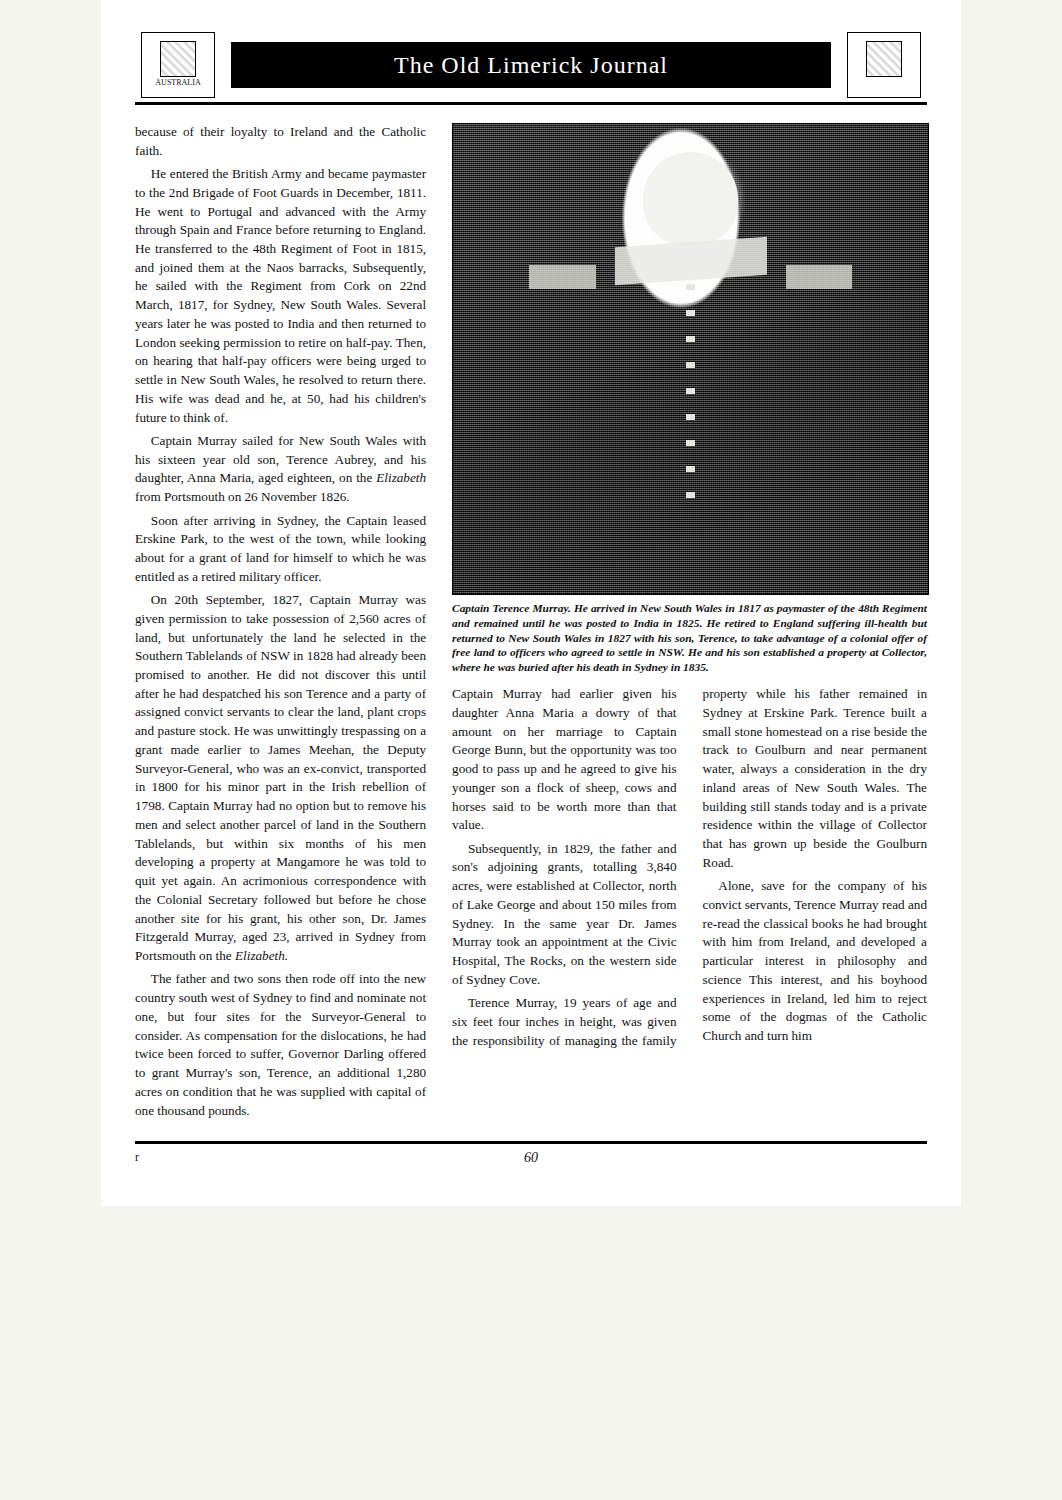AUSTRALIA
The Old Limerick Journal
because of their loyalty to Ireland and the Catholic faith.
He entered the British Army and became paymaster to the 2nd Brigade of Foot Guards in December, 1811. He went to Portugal and advanced with the Army through Spain and France before returning to England. He transferred to the 48th Regiment of Foot in 1815, and joined them at the Naos barracks, Subsequently, he sailed with the Regiment from Cork on 22nd March, 1817, for Sydney, New South Wales. Several years later he was posted to India and then returned to London seeking permission to retire on half-pay. Then, on hearing that half-pay officers were being urged to settle in New South Wales, he resolved to return there. His wife was dead and he, at 50, had his children's future to think of.
Captain Murray sailed for New South Wales with his sixteen year old son, Terence Aubrey, and his daughter, Anna Maria, aged eighteen, on the Elizabeth from Portsmouth on 26 November 1826.
Soon after arriving in Sydney, the Captain leased Erskine Park, to the west of the town, while looking about for a grant of land for himself to which he was entitled as a retired military officer.
On 20th September, 1827, Captain Murray was given permission to take possession of 2,560 acres of land, but unfortunately the land he selected in the Southern Tablelands of NSW in 1828 had already been promised to another. He did not discover this until after he had despatched his son Terence and a party of assigned convict servants to clear the land, plant crops and pasture stock. He was unwittingly trespassing on a grant made earlier to James Meehan, the Deputy Surveyor-General, who was an ex-convict, transported in 1800 for his minor part in the Irish rebellion of 1798. Captain Murray had no option but to remove his men and select another parcel of land in the Southern Tablelands, but within six months of his men developing a property at Mangamore he was told to quit yet again. An acrimonious correspondence with the Colonial Secretary followed but before he chose another site for his grant, his other son, Dr. James Fitzgerald Murray, aged 23, arrived in Sydney from Portsmouth on the Elizabeth.
The father and two sons then rode off into the new country south west of Sydney to find and nominate not one, but four sites for the Surveyor-General to consider. As compensation for the dislocations, he had twice been forced to suffer, Governor Darling offered to grant Murray's son, Terence, an additional 1,280 acres on condition that he was supplied with capital of one thousand pounds.
Captain Terence Murray. He arrived in New South Wales in 1817 as paymaster of the 48th Regiment and remained until he was posted to India in 1825. He retired to England suffering ill-health but returned to New South Wales in 1827 with his son, Terence, to take advantage of a colonial offer of free land to officers who agreed to settle in NSW. He and his son established a property at Collector, where he was buried after his death in Sydney in 1835.
Captain Murray had earlier given his daughter Anna Maria a dowry of that amount on her marriage to Captain George Bunn, but the opportunity was too good to pass up and he agreed to give his younger son a flock of sheep, cows and horses said to be worth more than that value.
Subsequently, in 1829, the father and son's adjoining grants, totalling 3,840 acres, were established at Collector, north of Lake George and about 150 miles from Sydney. In the same year Dr. James Murray took an appointment at the Civic Hospital, The Rocks, on the western side of Sydney Cove.
Terence Murray, 19 years of age and six feet four inches in height, was given the responsibility of managing the family property while his father remained in Sydney at Erskine Park. Terence built a small stone homestead on a rise beside the track to Goulburn and near permanent water, always a consideration in the dry inland areas of New South Wales. The building still stands today and is a private residence within the village of Collector that has grown up beside the Goulburn Road.
Alone, save for the company of his convict servants, Terence Murray read and re-read the classical books he had brought with him from Ireland, and developed a particular interest in philosophy and science This interest, and his boyhood experiences in Ireland, led him to reject some of the dogmas of the Catholic Church and turn him
r 60